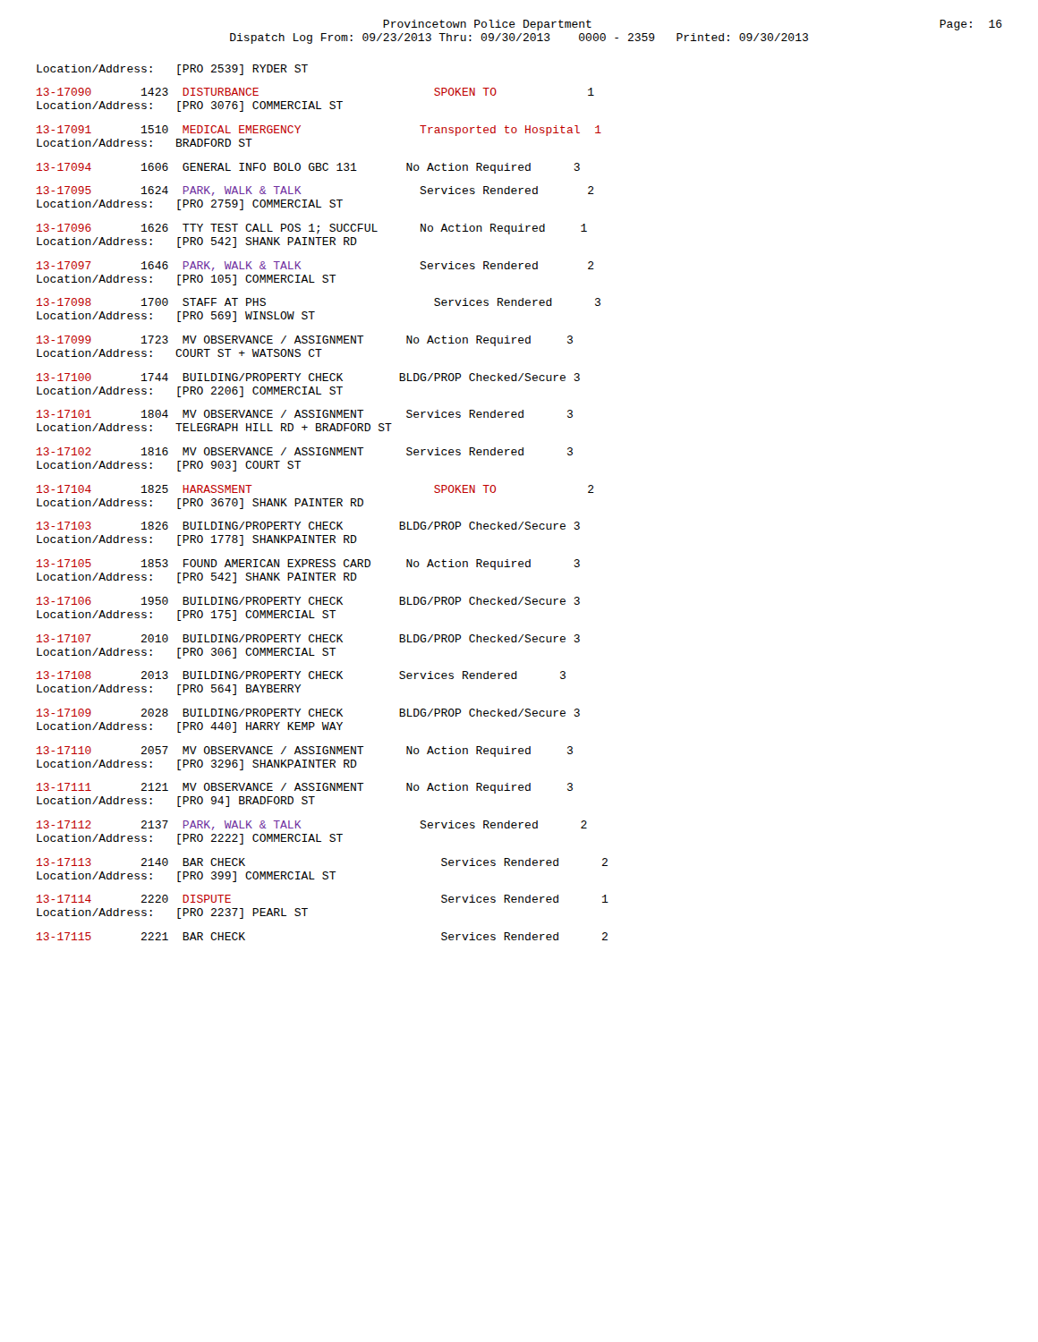Page: 16 Provincetown Police Department
Dispatch Log From: 09/23/2013 Thru: 09/30/2013 0000 - 2359 Printed: 09/30/2013
Location/Address: [PRO 2539] RYDER ST
13-17090 1423 DISTURBANCE SPOKEN TO 1
Location/Address: [PRO 3076] COMMERCIAL ST
13-17091 1510 MEDICAL EMERGENCY Transported to Hospital 1
Location/Address: BRADFORD ST
13-17094 1606 GENERAL INFO BOLO GBC 131 No Action Required 3
13-17095 1624 PARK, WALK & TALK Services Rendered 2
Location/Address: [PRO 2759] COMMERCIAL ST
13-17096 1626 TTY TEST CALL POS 1; SUCCFUL No Action Required 1
Location/Address: [PRO 542] SHANK PAINTER RD
13-17097 1646 PARK, WALK & TALK Services Rendered 2
Location/Address: [PRO 105] COMMERCIAL ST
13-17098 1700 STAFF AT PHS Services Rendered 3
Location/Address: [PRO 569] WINSLOW ST
13-17099 1723 MV OBSERVANCE / ASSIGNMENT No Action Required 3
Location/Address: COURT ST + WATSONS CT
13-17100 1744 BUILDING/PROPERTY CHECK BLDG/PROP Checked/Secure 3
Location/Address: [PRO 2206] COMMERCIAL ST
13-17101 1804 MV OBSERVANCE / ASSIGNMENT Services Rendered 3
Location/Address: TELEGRAPH HILL RD + BRADFORD ST
13-17102 1816 MV OBSERVANCE / ASSIGNMENT Services Rendered 3
Location/Address: [PRO 903] COURT ST
13-17104 1825 HARASSMENT SPOKEN TO 2
Location/Address: [PRO 3670] SHANK PAINTER RD
13-17103 1826 BUILDING/PROPERTY CHECK BLDG/PROP Checked/Secure 3
Location/Address: [PRO 1778] SHANKPAINTER RD
13-17105 1853 FOUND AMERICAN EXPRESS CARD No Action Required 3
Location/Address: [PRO 542] SHANK PAINTER RD
13-17106 1950 BUILDING/PROPERTY CHECK BLDG/PROP Checked/Secure 3
Location/Address: [PRO 175] COMMERCIAL ST
13-17107 2010 BUILDING/PROPERTY CHECK BLDG/PROP Checked/Secure 3
Location/Address: [PRO 306] COMMERCIAL ST
13-17108 2013 BUILDING/PROPERTY CHECK Services Rendered 3
Location/Address: [PRO 564] BAYBERRY
13-17109 2028 BUILDING/PROPERTY CHECK BLDG/PROP Checked/Secure 3
Location/Address: [PRO 440] HARRY KEMP WAY
13-17110 2057 MV OBSERVANCE / ASSIGNMENT No Action Required 3
Location/Address: [PRO 3296] SHANKPAINTER RD
13-17111 2121 MV OBSERVANCE / ASSIGNMENT No Action Required 3
Location/Address: [PRO 94] BRADFORD ST
13-17112 2137 PARK, WALK & TALK Services Rendered 2
Location/Address: [PRO 2222] COMMERCIAL ST
13-17113 2140 BAR CHECK Services Rendered 2
Location/Address: [PRO 399] COMMERCIAL ST
13-17114 2220 DISPUTE Services Rendered 1
Location/Address: [PRO 2237] PEARL ST
13-17115 2221 BAR CHECK Services Rendered 2